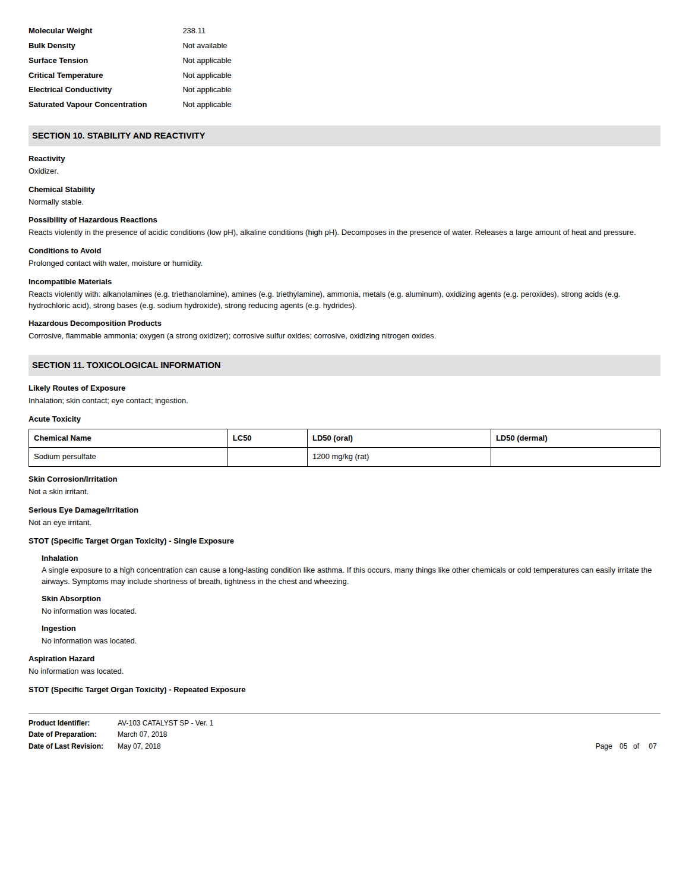| Molecular Weight | 238.11 |
| Bulk Density | Not available |
| Surface Tension | Not applicable |
| Critical Temperature | Not applicable |
| Electrical Conductivity | Not applicable |
| Saturated Vapour Concentration | Not applicable |
SECTION 10. STABILITY AND REACTIVITY
Reactivity
Oxidizer.
Chemical Stability
Normally stable.
Possibility of Hazardous Reactions
Reacts violently in the presence of acidic conditions (low pH), alkaline conditions (high pH). Decomposes in the presence of water. Releases a large amount of heat and pressure.
Conditions to Avoid
Prolonged contact with water, moisture or humidity.
Incompatible Materials
Reacts violently with: alkanolamines (e.g. triethanolamine), amines (e.g. triethylamine), ammonia, metals (e.g. aluminum), oxidizing agents (e.g. peroxides), strong acids (e.g. hydrochloric acid), strong bases (e.g. sodium hydroxide), strong reducing agents (e.g. hydrides).
Hazardous Decomposition Products
Corrosive, flammable ammonia; oxygen (a strong oxidizer); corrosive sulfur oxides; corrosive, oxidizing nitrogen oxides.
SECTION 11. TOXICOLOGICAL INFORMATION
Likely Routes of Exposure
Inhalation; skin contact; eye contact; ingestion.
Acute Toxicity
| Chemical Name | LC50 | LD50 (oral) | LD50 (dermal) |
| --- | --- | --- | --- |
| Sodium persulfate | | 1200 mg/kg (rat) | |
Skin Corrosion/Irritation
Not a skin irritant.
Serious Eye Damage/Irritation
Not an eye irritant.
STOT (Specific Target Organ Toxicity) - Single Exposure
Inhalation
A single exposure to a high concentration can cause a long-lasting condition like asthma. If this occurs, many things like other chemicals or cold temperatures can easily irritate the airways. Symptoms may include shortness of breath, tightness in the chest and wheezing.
Skin Absorption
No information was located.
Ingestion
No information was located.
Aspiration Hazard
No information was located.
STOT (Specific Target Organ Toxicity) - Repeated Exposure
| Product Identifier: | AV-103 CATALYST SP - Ver. 1 | |
| Date of Preparation: | March 07, 2018 | |
| Date of Last Revision: | May 07, 2018 | Page 05 of 07 |